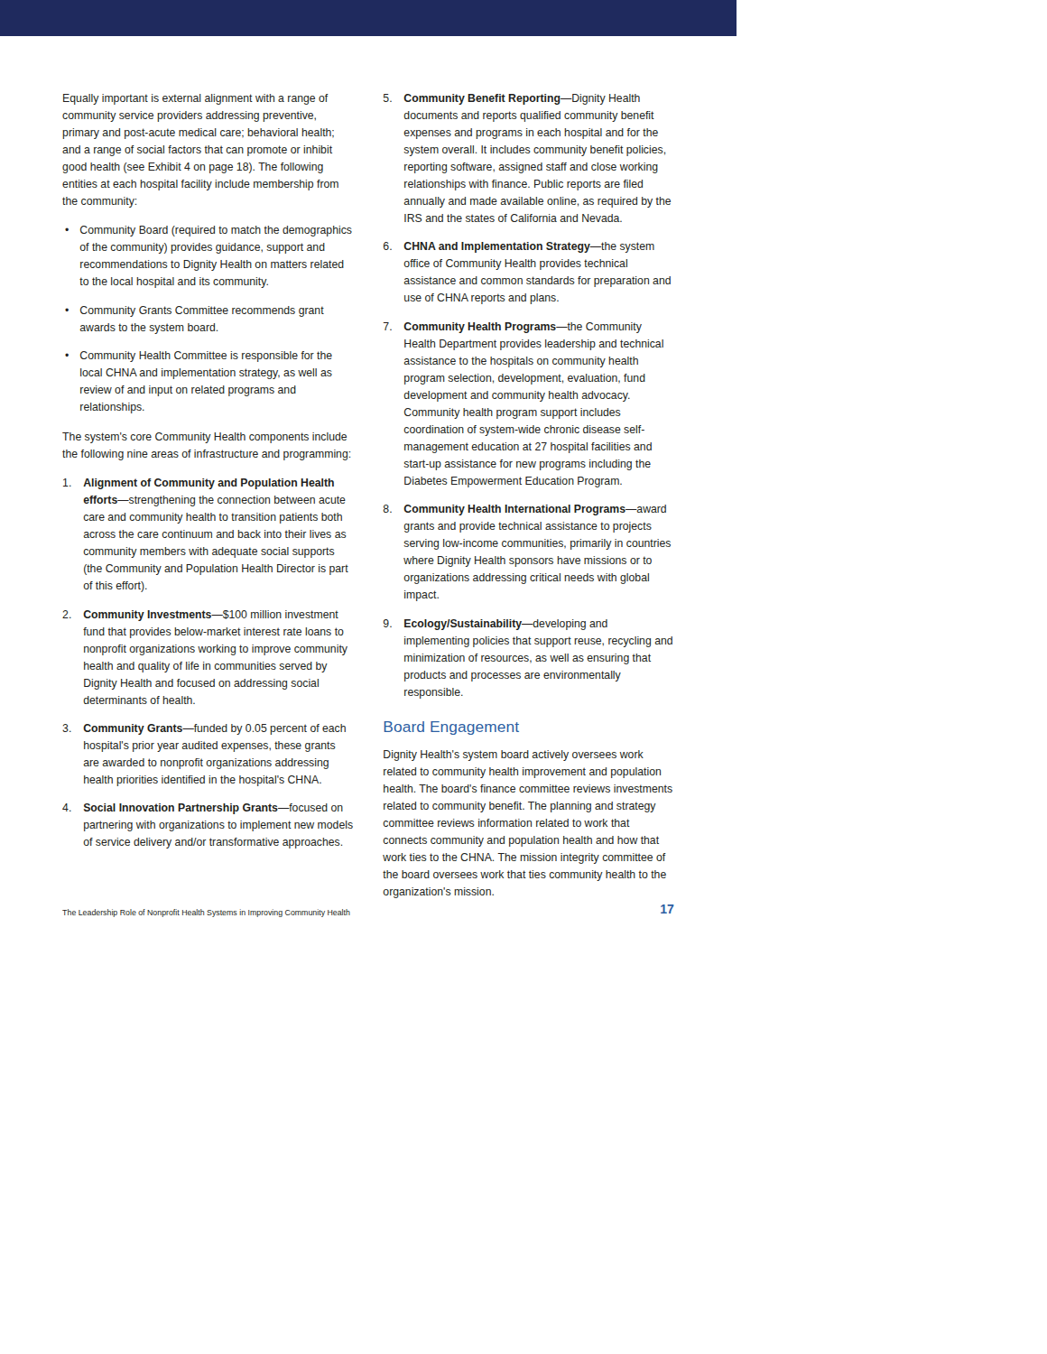Equally important is external alignment with a range of community service providers addressing preventive, primary and post-acute medical care; behavioral health; and a range of social factors that can promote or inhibit good health (see Exhibit 4 on page 18). The following entities at each hospital facility include membership from the community:
Community Board (required to match the demographics of the community) provides guidance, support and recommendations to Dignity Health on matters related to the local hospital and its community.
Community Grants Committee recommends grant awards to the system board.
Community Health Committee is responsible for the local CHNA and implementation strategy, as well as review of and input on related programs and relationships.
The system's core Community Health components include the following nine areas of infrastructure and programming:
Alignment of Community and Population Health efforts—strengthening the connection between acute care and community health to transition patients both across the care continuum and back into their lives as community members with adequate social supports (the Community and Population Health Director is part of this effort).
Community Investments—$100 million investment fund that provides below-market interest rate loans to nonprofit organizations working to improve community health and quality of life in communities served by Dignity Health and focused on addressing social determinants of health.
Community Grants—funded by 0.05 percent of each hospital's prior year audited expenses, these grants are awarded to nonprofit organizations addressing health priorities identified in the hospital's CHNA.
Social Innovation Partnership Grants—focused on partnering with organizations to implement new models of service delivery and/or transformative approaches.
Community Benefit Reporting—Dignity Health documents and reports qualified community benefit expenses and programs in each hospital and for the system overall. It includes community benefit policies, reporting software, assigned staff and close working relationships with finance. Public reports are filed annually and made available online, as required by the IRS and the states of California and Nevada.
CHNA and Implementation Strategy—the system office of Community Health provides technical assistance and common standards for preparation and use of CHNA reports and plans.
Community Health Programs—the Community Health Department provides leadership and technical assistance to the hospitals on community health program selection, development, evaluation, fund development and community health advocacy. Community health program support includes coordination of system-wide chronic disease self-management education at 27 hospital facilities and start-up assistance for new programs including the Diabetes Empowerment Education Program.
Community Health International Programs—award grants and provide technical assistance to projects serving low-income communities, primarily in countries where Dignity Health sponsors have missions or to organizations addressing critical needs with global impact.
Ecology/Sustainability—developing and implementing policies that support reuse, recycling and minimization of resources, as well as ensuring that products and processes are environmentally responsible.
Board Engagement
Dignity Health's system board actively oversees work related to community health improvement and population health. The board's finance committee reviews investments related to community benefit. The planning and strategy committee reviews information related to work that connects community and population health and how that work ties to the CHNA. The mission integrity committee of the board oversees work that ties community health to the organization's mission.
The Leadership Role of Nonprofit Health Systems in Improving Community Health
17